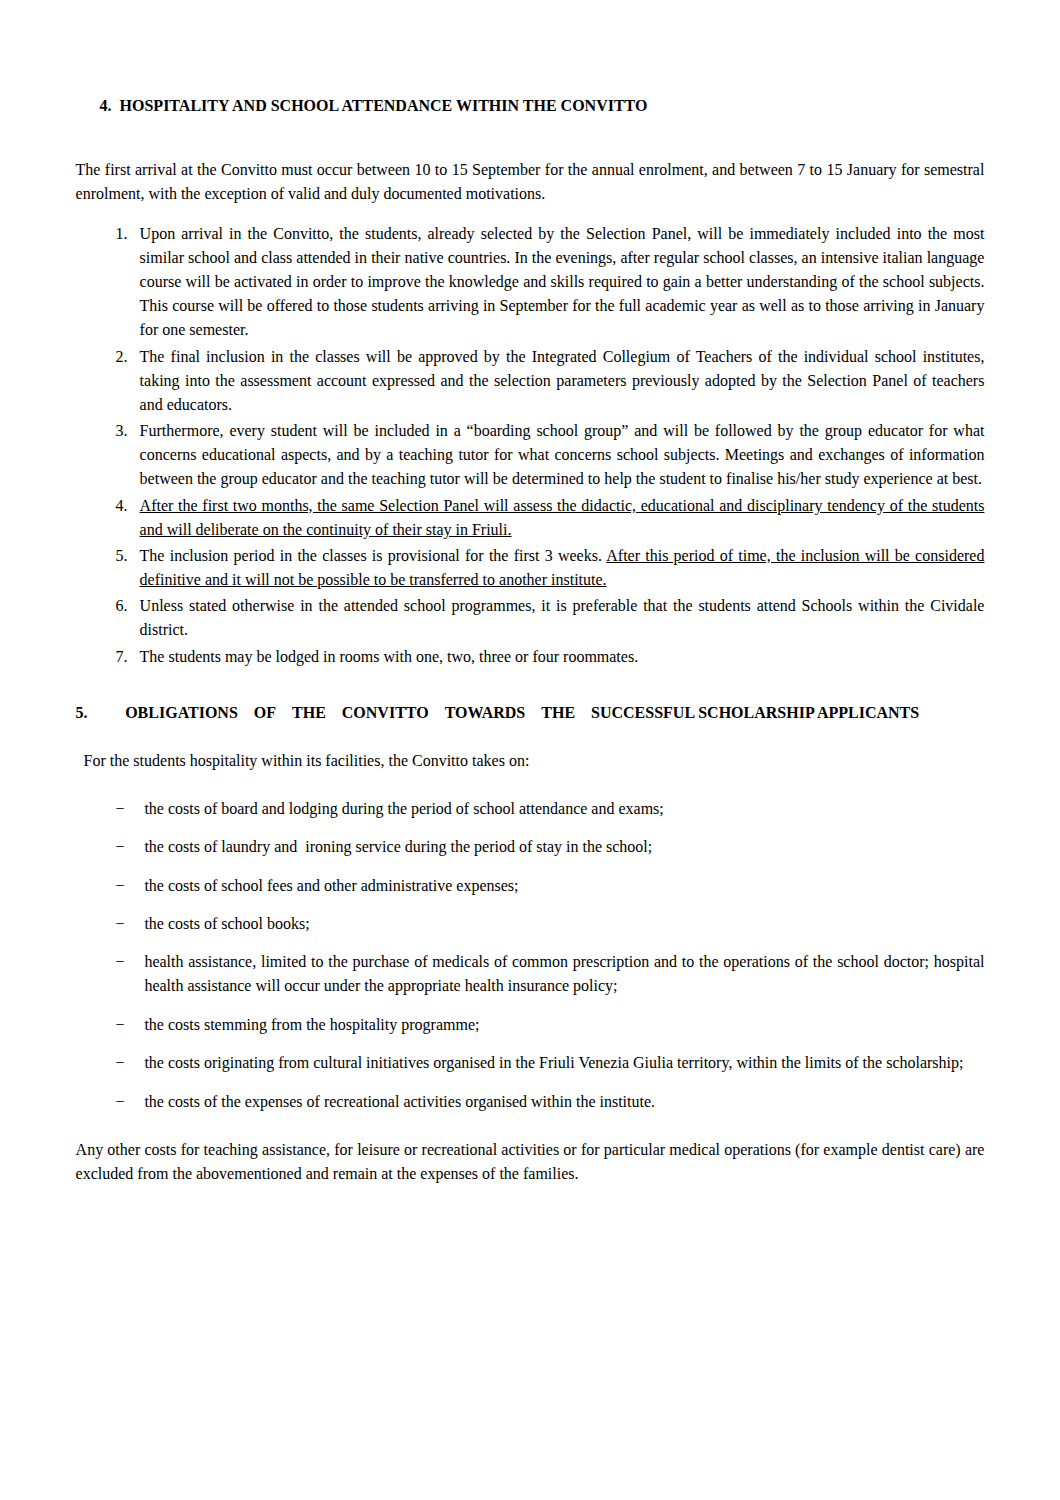4. HOSPITALITY AND SCHOOL ATTENDANCE WITHIN THE CONVITTO
The first arrival at the Convitto must occur between 10 to 15 September for the annual enrolment, and between 7 to 15 January for semestral enrolment, with the exception of valid and duly documented motivations.
Upon arrival in the Convitto, the students, already selected by the Selection Panel, will be immediately included into the most similar school and class attended in their native countries. In the evenings, after regular school classes, an intensive italian language course will be activated in order to improve the knowledge and skills required to gain a better understanding of the school subjects. This course will be offered to those students arriving in September for the full academic year as well as to those arriving in January for one semester.
The final inclusion in the classes will be approved by the Integrated Collegium of Teachers of the individual school institutes, taking into the assessment account expressed and the selection parameters previously adopted by the Selection Panel of teachers and educators.
Furthermore, every student will be included in a “boarding school group” and will be followed by the group educator for what concerns educational aspects, and by a teaching tutor for what concerns school subjects. Meetings and exchanges of information between the group educator and the teaching tutor will be determined to help the student to finalise his/her study experience at best.
After the first two months, the same Selection Panel will assess the didactic, educational and disciplinary tendency of the students and will deliberate on the continuity of their stay in Friuli.
The inclusion period in the classes is provisional for the first 3 weeks. After this period of time, the inclusion will be considered definitive and it will not be possible to be transferred to another institute.
Unless stated otherwise in the attended school programmes, it is preferable that the students attend Schools within the Cividale district.
The students may be lodged in rooms with one, two, three or four roommates.
5. OBLIGATIONS OF THE CONVITTO TOWARDS THE SUCCESSFUL SCHOLARSHIP APPLICANTS
For the students hospitality within its facilities, the Convitto takes on:
the costs of board and lodging during the period of school attendance and exams;
the costs of laundry and ironing service during the period of stay in the school;
the costs of school fees and other administrative expenses;
the costs of school books;
health assistance, limited to the purchase of medicals of common prescription and to the operations of the school doctor; hospital health assistance will occur under the appropriate health insurance policy;
the costs stemming from the hospitality programme;
the costs originating from cultural initiatives organised in the Friuli Venezia Giulia territory, within the limits of the scholarship;
the costs of the expenses of recreational activities organised within the institute.
Any other costs for teaching assistance, for leisure or recreational activities or for particular medical operations (for example dentist care) are excluded from the abovementioned and remain at the expenses of the families.